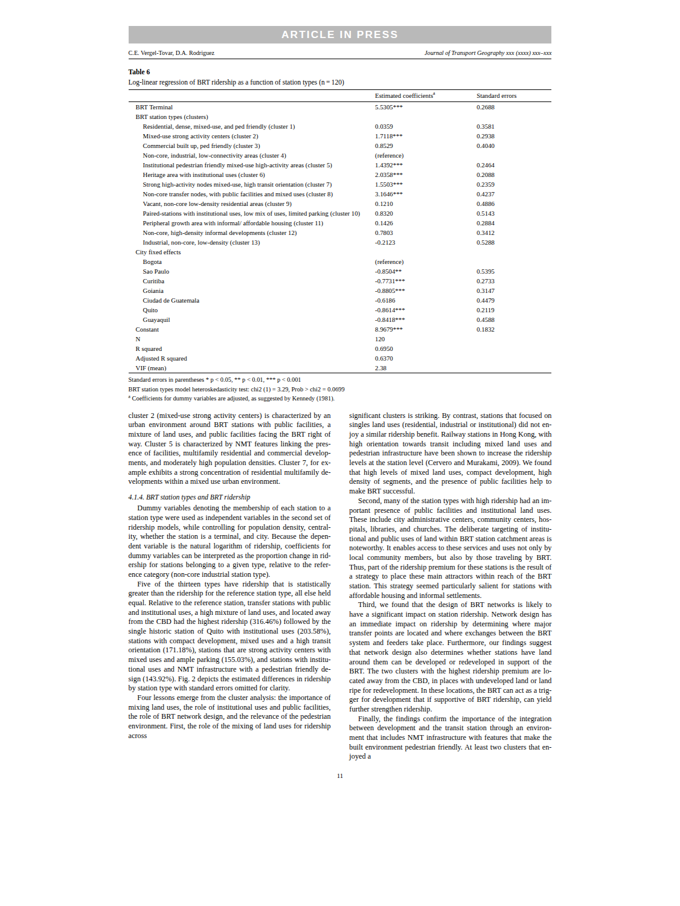ARTICLE IN PRESS
C.E. Vergel-Tovar, D.A. Rodriguez
Journal of Transport Geography xxx (xxxx) xxx–xxx
Table 6
Log-linear regression of BRT ridership as a function of station types (n = 120)
| | Estimated coefficients a | Standard errors |
| --- | --- | --- |
| BRT Terminal | 5.5305*** | 0.2688 |
| BRT station types (clusters) | | |
| Residential, dense, mixed-use, and ped friendly (cluster 1) | 0.0359 | 0.3581 |
| Mixed-use strong activity centers (cluster 2) | 1.7118*** | 0.2938 |
| Commercial built up, ped friendly (cluster 3) | 0.8529 | 0.4040 |
| Non-core, industrial, low-connectivity areas (cluster 4) | (reference) | |
| Institutional pedestrian friendly mixed-use high-activity areas (cluster 5) | 1.4392*** | 0.2464 |
| Heritage area with institutional uses (cluster 6) | 2.0358*** | 0.2088 |
| Strong high-activity nodes mixed-use, high transit orientation (cluster 7) | 1.5503*** | 0.2359 |
| Non-core transfer nodes, with public facilities and mixed uses (cluster 8) | 3.1646*** | 0.4237 |
| Vacant, non-core low-density residential areas (cluster 9) | 0.1210 | 0.4886 |
| Paired-stations with institutional uses, low mix of uses, limited parking (cluster 10) | 0.8320 | 0.5143 |
| Peripheral growth area with informal/ affordable housing (cluster 11) | 0.1426 | 0.2884 |
| Non-core, high-density informal developments (cluster 12) | 0.7803 | 0.3412 |
| Industrial, non-core, low-density (cluster 13) | -0.2123 | 0.5288 |
| City fixed effects | | |
| Bogota | (reference) | |
| Sao Paulo | -0.8504** | 0.5395 |
| Curitiba | -0.7731*** | 0.2733 |
| Goiania | -0.8805*** | 0.3147 |
| Ciudad de Guatemala | -0.6186 | 0.4479 |
| Quito | -0.8614*** | 0.2119 |
| Guayaquil | -0.8418*** | 0.4588 |
| Constant | 8.9679*** | 0.1832 |
| N | 120 | |
| R squared | 0.6950 | |
| Adjusted R squared | 0.6370 | |
| VIF (mean) | 2.38 | |
Standard errors in parentheses * p < 0.05, ** p < 0.01, *** p < 0.001
BRT station types model heteroskedasticity test: chi2 (1) = 3.29, Prob > chi2 = 0.0699
a Coefficients for dummy variables are adjusted, as suggested by Kennedy (1981).
cluster 2 (mixed-use strong activity centers) is characterized by an urban environment around BRT stations with public facilities, a mixture of land uses, and public facilities facing the BRT right of way. Cluster 5 is characterized by NMT features linking the presence of facilities, multifamily residential and commercial developments, and moderately high population densities. Cluster 7, for example exhibits a strong concentration of residential multifamily developments within a mixed use urban environment.
4.1.4. BRT station types and BRT ridership
Dummy variables denoting the membership of each station to a station type were used as independent variables in the second set of ridership models, while controlling for population density, centrality, whether the station is a terminal, and city. Because the dependent variable is the natural logarithm of ridership, coefficients for dummy variables can be interpreted as the proportion change in ridership for stations belonging to a given type, relative to the reference category (non-core industrial station type).
Five of the thirteen types have ridership that is statistically greater than the ridership for the reference station type, all else held equal. Relative to the reference station, transfer stations with public and institutional uses, a high mixture of land uses, and located away from the CBD had the highest ridership (316.46%) followed by the single historic station of Quito with institutional uses (203.58%), stations with compact development, mixed uses and a high transit orientation (171.18%), stations that are strong activity centers with mixed uses and ample parking (155.03%), and stations with institutional uses and NMT infrastructure with a pedestrian friendly design (143.92%). Fig. 2 depicts the estimated differences in ridership by station type with standard errors omitted for clarity.
Four lessons emerge from the cluster analysis: the importance of mixing land uses, the role of institutional uses and public facilities, the role of BRT network design, and the relevance of the pedestrian environment. First, the role of the mixing of land uses for ridership across
significant clusters is striking. By contrast, stations that focused on singles land uses (residential, industrial or institutional) did not enjoy a similar ridership benefit. Railway stations in Hong Kong, with high orientation towards transit including mixed land uses and pedestrian infrastructure have been shown to increase the ridership levels at the station level (Cervero and Murakami, 2009). We found that high levels of mixed land uses, compact development, high density of segments, and the presence of public facilities help to make BRT successful.
Second, many of the station types with high ridership had an important presence of public facilities and institutional land uses. These include city administrative centers, community centers, hospitals, libraries, and churches. The deliberate targeting of institutional and public uses of land within BRT station catchment areas is noteworthy. It enables access to these services and uses not only by local community members, but also by those traveling by BRT. Thus, part of the ridership premium for these stations is the result of a strategy to place these main attractors within reach of the BRT station. This strategy seemed particularly salient for stations with affordable housing and informal settlements.
Third, we found that the design of BRT networks is likely to have a significant impact on station ridership. Network design has an immediate impact on ridership by determining where major transfer points are located and where exchanges between the BRT system and feeders take place. Furthermore, our findings suggest that network design also determines whether stations have land around them can be developed or redeveloped in support of the BRT. The two clusters with the highest ridership premium are located away from the CBD, in places with undeveloped land or land ripe for redevelopment. In these locations, the BRT can act as a trigger for development that if supportive of BRT ridership, can yield further strengthen ridership.
Finally, the findings confirm the importance of the integration between development and the transit station through an environment that includes NMT infrastructure with features that make the built environment pedestrian friendly. At least two clusters that enjoyed a
11